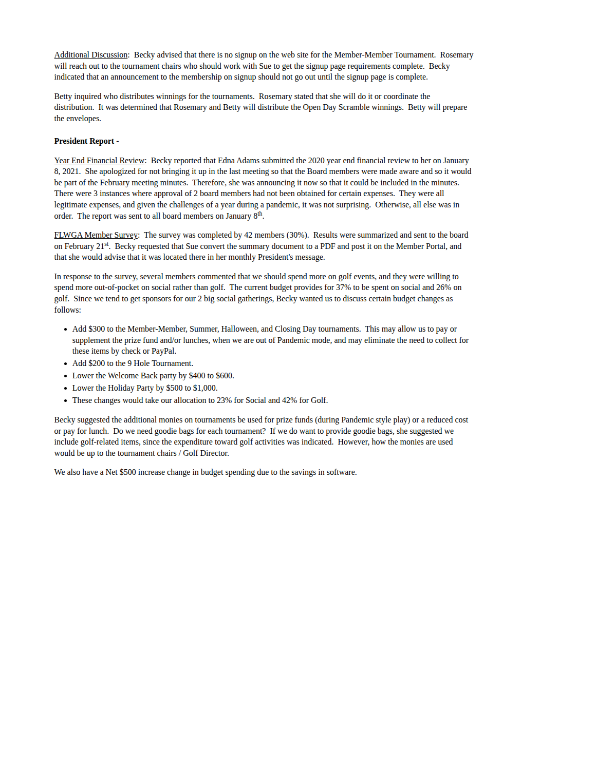Additional Discussion: Becky advised that there is no signup on the web site for the Member-Member Tournament. Rosemary will reach out to the tournament chairs who should work with Sue to get the signup page requirements complete. Becky indicated that an announcement to the membership on signup should not go out until the signup page is complete.
Betty inquired who distributes winnings for the tournaments. Rosemary stated that she will do it or coordinate the distribution. It was determined that Rosemary and Betty will distribute the Open Day Scramble winnings. Betty will prepare the envelopes.
President Report -
Year End Financial Review: Becky reported that Edna Adams submitted the 2020 year end financial review to her on January 8, 2021. She apologized for not bringing it up in the last meeting so that the Board members were made aware and so it would be part of the February meeting minutes. Therefore, she was announcing it now so that it could be included in the minutes. There were 3 instances where approval of 2 board members had not been obtained for certain expenses. They were all legitimate expenses, and given the challenges of a year during a pandemic, it was not surprising. Otherwise, all else was in order. The report was sent to all board members on January 8th.
FLWGA Member Survey: The survey was completed by 42 members (30%). Results were summarized and sent to the board on February 21st. Becky requested that Sue convert the summary document to a PDF and post it on the Member Portal, and that she would advise that it was located there in her monthly President's message.
In response to the survey, several members commented that we should spend more on golf events, and they were willing to spend more out-of-pocket on social rather than golf. The current budget provides for 37% to be spent on social and 26% on golf. Since we tend to get sponsors for our 2 big social gatherings, Becky wanted us to discuss certain budget changes as follows:
Add $300 to the Member-Member, Summer, Halloween, and Closing Day tournaments. This may allow us to pay or supplement the prize fund and/or lunches, when we are out of Pandemic mode, and may eliminate the need to collect for these items by check or PayPal.
Add $200 to the 9 Hole Tournament.
Lower the Welcome Back party by $400 to $600.
Lower the Holiday Party by $500 to $1,000.
These changes would take our allocation to 23% for Social and 42% for Golf.
Becky suggested the additional monies on tournaments be used for prize funds (during Pandemic style play) or a reduced cost or pay for lunch. Do we need goodie bags for each tournament? If we do want to provide goodie bags, she suggested we include golf-related items, since the expenditure toward golf activities was indicated. However, how the monies are used would be up to the tournament chairs / Golf Director.
We also have a Net $500 increase change in budget spending due to the savings in software.